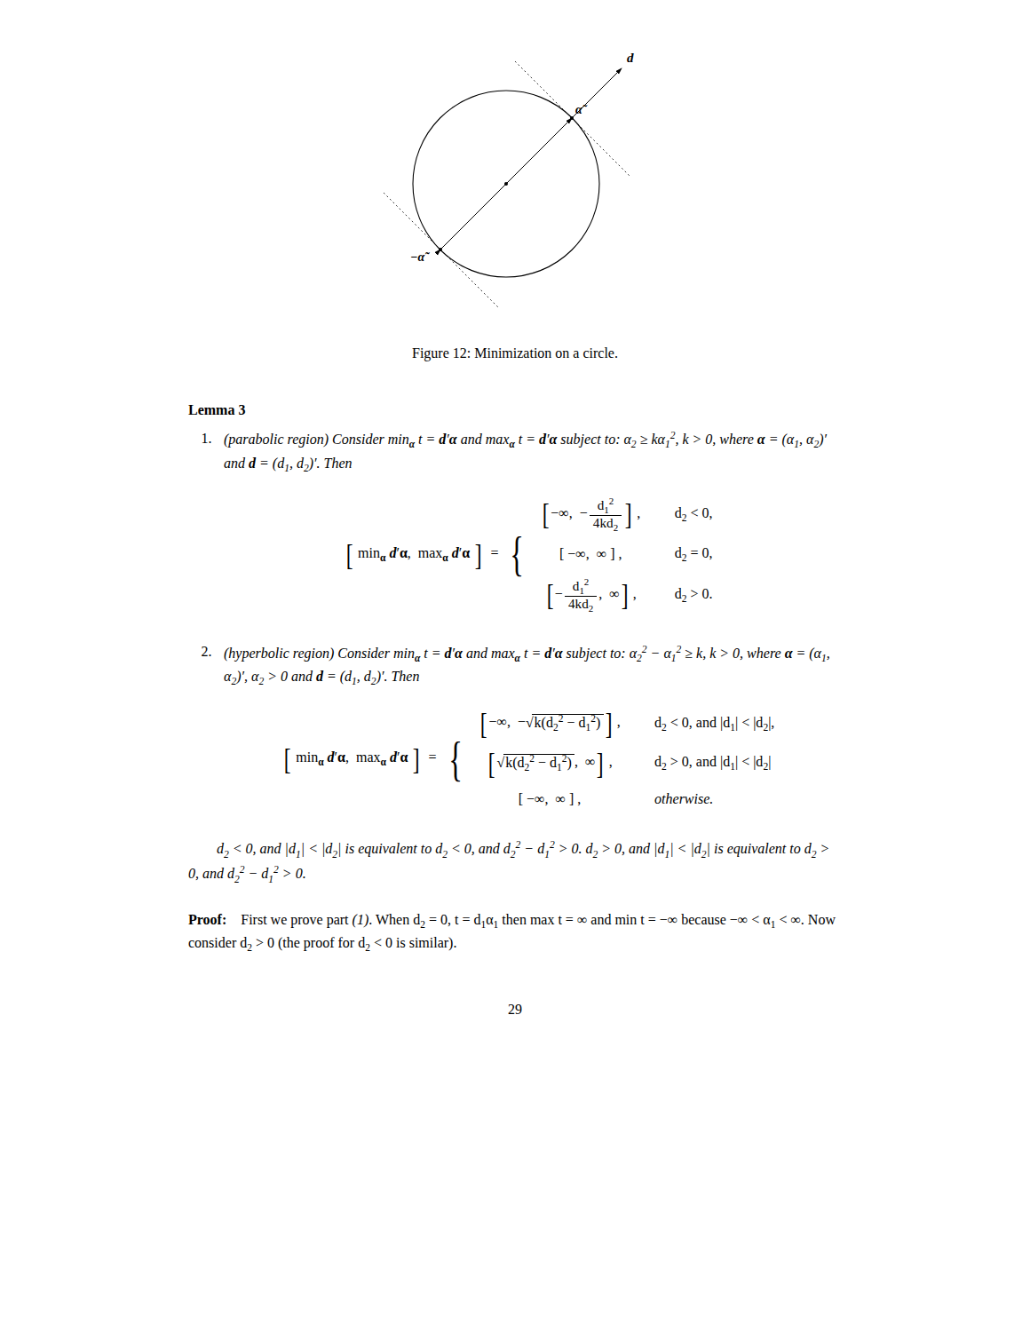d α̃ −α̃
Figure 12: Minimization on a circle.
Lemma 3
(parabolic region) Consider minα t = d′α and maxα t = d′α subject to: α2 ≥ kα12, k > 0, where α = (α1, α2)′ and d = (d1, d2)′. Then
[ minα d′α, maxα d′α ] = {
| [ −∞, − d 1 2 4kd 2 ] , | d 2 < 0, |
| [ −∞, ∞ ] , | d 2 = 0, |
| [ − d 1 2 4kd 2 , ∞ ] , | d 2 > 0. |
(hyperbolic region) Consider minα t = d′α and maxα t = d′α subject to: α22 − α12 ≥ k, k > 0, where α = (α1, α2)′, α2 > 0 and d = (d1, d2)′. Then
[ minα d′α, maxα d′α ] = {
| [ −∞, − √ k(d 2 2 − d 1 2 ) ] , | d 2 < 0, and /d 1 / < /d 2 /, |
| [ √ k(d 2 2 − d 1 2 ) , ∞ ] , | d 2 > 0, and /d 1 / < /d 2 / |
| [ −∞, ∞ ] , | otherwise. |
d2 < 0, and |d1| < |d2| is equivalent to d2 < 0, and d22 − d12 > 0. d2 > 0, and |d1| < |d2| is equivalent to d2 > 0, and d22 − d12 > 0.
Proof: First we prove part (1). When d2 = 0, t = d1α1 then max t = ∞ and min t = −∞ because −∞ < α1 < ∞. Now consider d2 > 0 (the proof for d2 < 0 is similar).
29